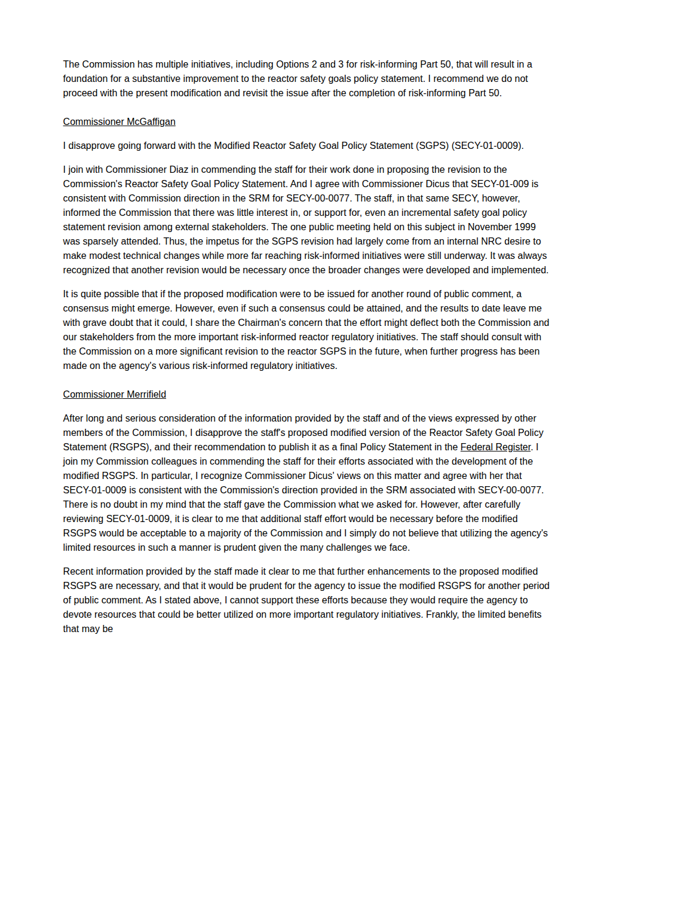The Commission has multiple initiatives, including Options 2 and 3 for risk-informing Part 50, that will result in a foundation for a substantive improvement to the reactor safety goals policy statement. I recommend we do not proceed with the present modification and revisit the issue after the completion of risk-informing Part 50.
Commissioner McGaffigan
I disapprove going forward with the Modified Reactor Safety Goal Policy Statement (SGPS) (SECY-01-0009).
I join with Commissioner Diaz in commending the staff for their work done in proposing the revision to the Commission's Reactor Safety Goal Policy Statement. And I agree with Commissioner Dicus that SECY-01-009 is consistent with Commission direction in the SRM for SECY-00-0077. The staff, in that same SECY, however, informed the Commission that there was little interest in, or support for, even an incremental safety goal policy statement revision among external stakeholders. The one public meeting held on this subject in November 1999 was sparsely attended. Thus, the impetus for the SGPS revision had largely come from an internal NRC desire to make modest technical changes while more far reaching risk-informed initiatives were still underway. It was always recognized that another revision would be necessary once the broader changes were developed and implemented.
It is quite possible that if the proposed modification were to be issued for another round of public comment, a consensus might emerge. However, even if such a consensus could be attained, and the results to date leave me with grave doubt that it could, I share the Chairman's concern that the effort might deflect both the Commission and our stakeholders from the more important risk-informed reactor regulatory initiatives. The staff should consult with the Commission on a more significant revision to the reactor SGPS in the future, when further progress has been made on the agency's various risk-informed regulatory initiatives.
Commissioner Merrifield
After long and serious consideration of the information provided by the staff and of the views expressed by other members of the Commission, I disapprove the staff's proposed modified version of the Reactor Safety Goal Policy Statement (RSGPS), and their recommendation to publish it as a final Policy Statement in the Federal Register. I join my Commission colleagues in commending the staff for their efforts associated with the development of the modified RSGPS. In particular, I recognize Commissioner Dicus' views on this matter and agree with her that SECY-01-0009 is consistent with the Commission's direction provided in the SRM associated with SECY-00-0077. There is no doubt in my mind that the staff gave the Commission what we asked for. However, after carefully reviewing SECY-01-0009, it is clear to me that additional staff effort would be necessary before the modified RSGPS would be acceptable to a majority of the Commission and I simply do not believe that utilizing the agency's limited resources in such a manner is prudent given the many challenges we face.
Recent information provided by the staff made it clear to me that further enhancements to the proposed modified RSGPS are necessary, and that it would be prudent for the agency to issue the modified RSGPS for another period of public comment. As I stated above, I cannot support these efforts because they would require the agency to devote resources that could be better utilized on more important regulatory initiatives. Frankly, the limited benefits that may be